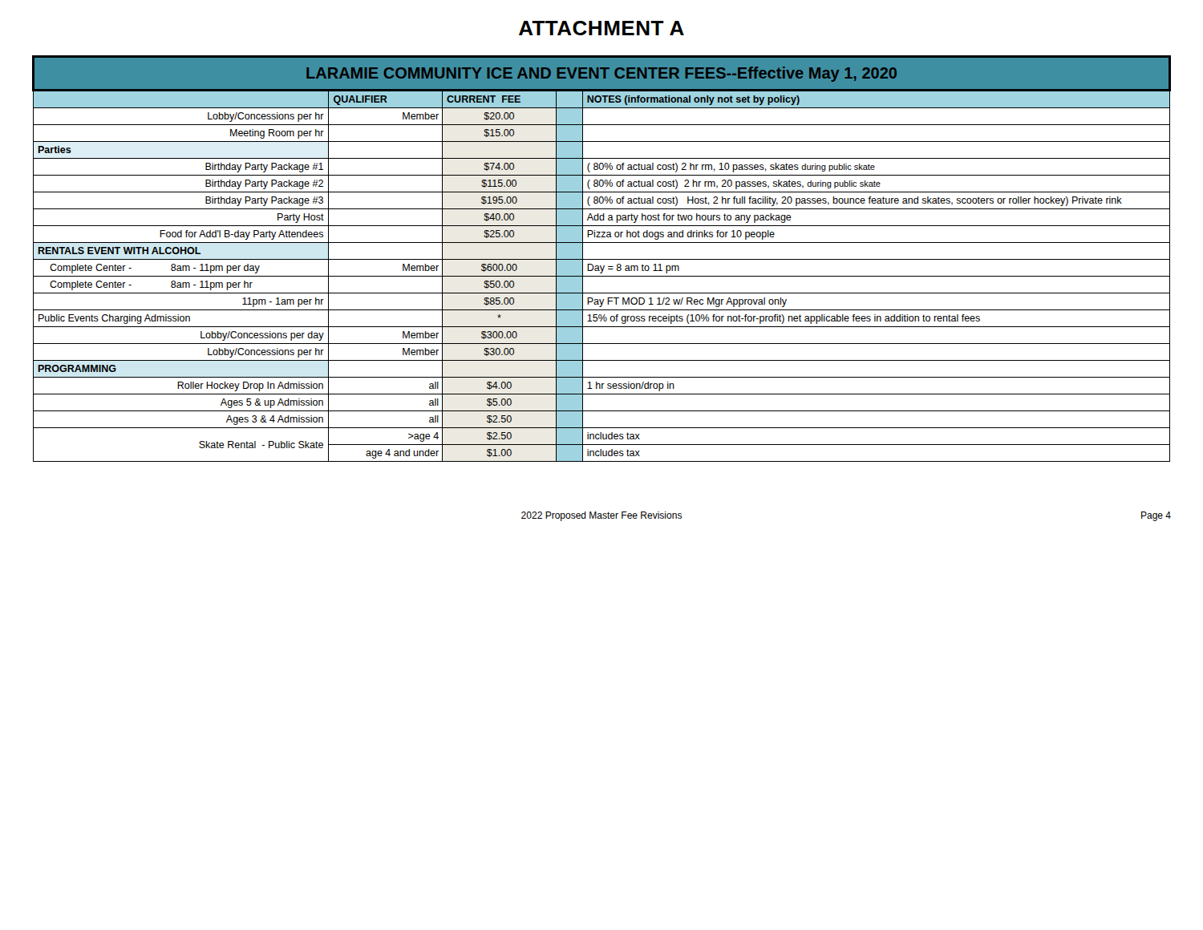ATTACHMENT A
| LARAMIE COMMUNITY ICE AND EVENT CENTER FEES--Effective May 1, 2020 |
| | QUALIFIER | CURRENT FEE | | NOTES (informational only not set by policy) |
| Lobby/Concessions per hr | Member | $20.00 | | |
| Meeting Room per hr | | $15.00 | | |
| Parties | | | | |
| Birthday Party Package #1 | | $74.00 | | ( 80% of actual cost) 2 hr rm, 10 passes, skates during public skate |
| Birthday Party Package #2 | | $115.00 | | ( 80% of actual cost) 2 hr rm, 20 passes, skates, during public skate |
| Birthday Party Package #3 | | $195.00 | | ( 80% of actual cost) Host, 2 hr full facility, 20 passes, bounce feature and skates, scooters or roller hockey) Private rink |
| Party Host | | $40.00 | | Add a party host for two hours to any package |
| Food for Add'l B-day Party Attendees | | $25.00 | | Pizza or hot dogs and drinks for 10 people |
| RENTALS EVENT WITH ALCOHOL | | | | |
| Complete Center - 8am - 11pm per day | Member | $600.00 | | Day = 8 am to 11 pm |
| Complete Center - 8am - 11pm per hr | | $50.00 | | |
| 11pm - 1am per hr | | $85.00 | | Pay FT MOD 1 1/2 w/ Rec Mgr Approval only |
| Public Events Charging Admission | | * | | 15% of gross receipts (10% for not-for-profit) net applicable fees in addition to rental fees |
| Lobby/Concessions per day | Member | $300.00 | | |
| Lobby/Concessions per hr | Member | $30.00 | | |
| PROGRAMMING | | | | |
| Roller Hockey Drop In Admission | all | $4.00 | | 1 hr session/drop in |
| Ages 5 & up Admission | all | $5.00 | | |
| Ages 3 & 4 Admission | all | $2.50 | | |
| Skate Rental - Public Skate | >age 4 | $2.50 | | includes tax |
| age 4 and under | $1.00 | | includes tax |
2022 Proposed Master Fee Revisions
Page 4